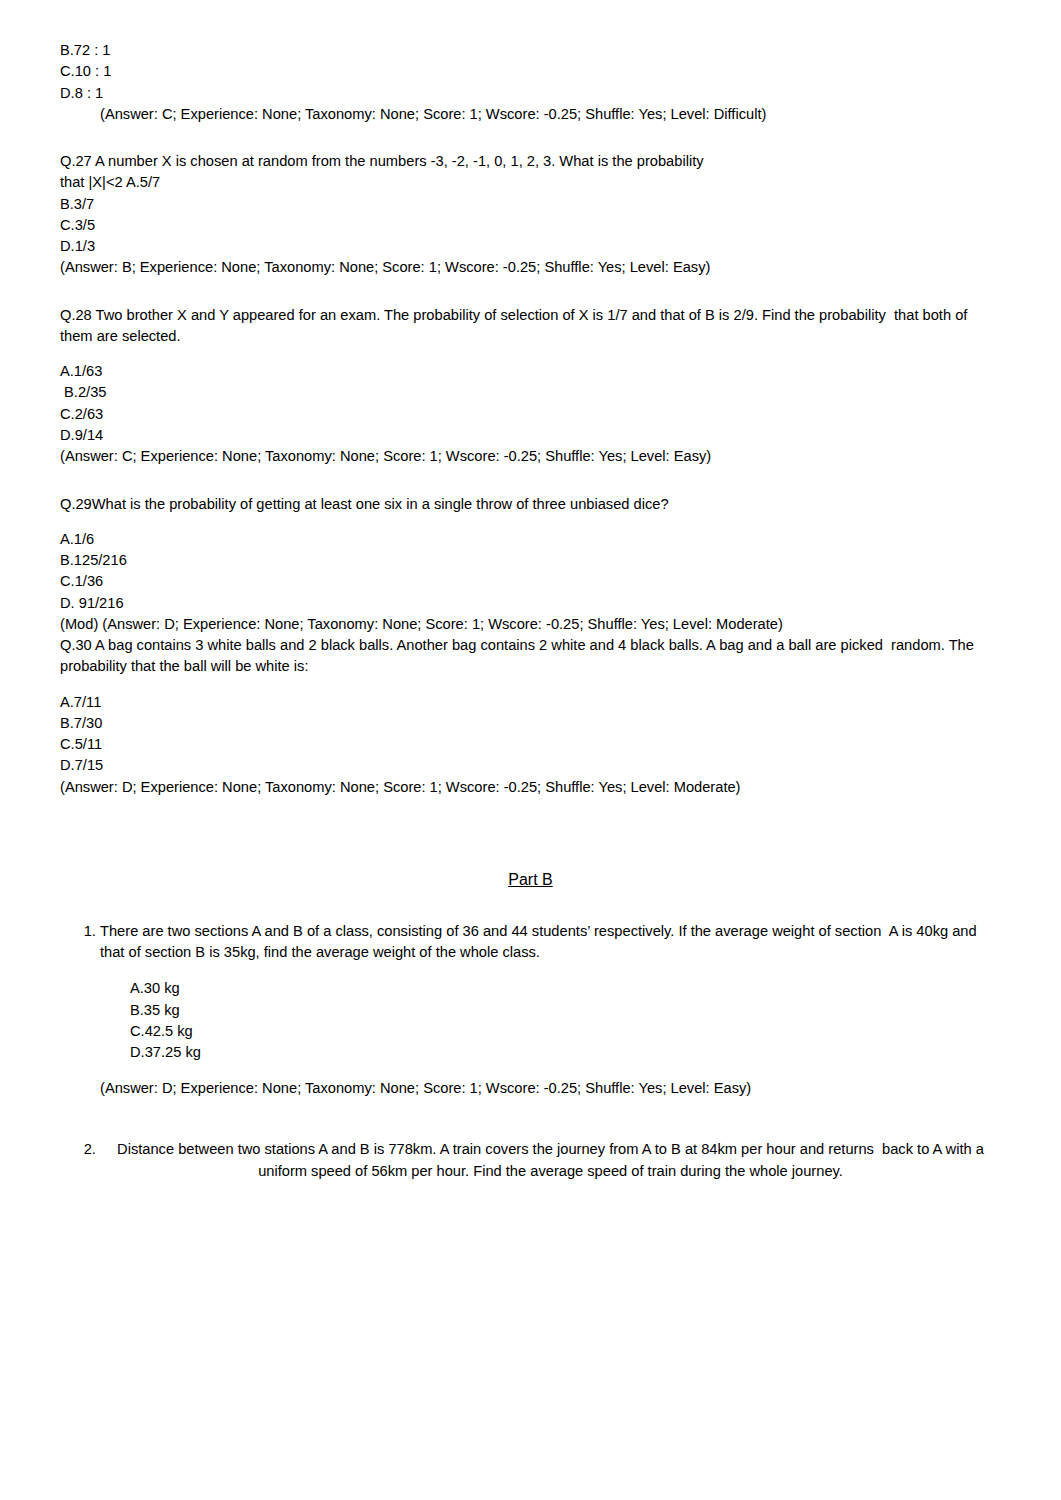B.72 : 1
C.10 : 1
D.8 : 1
(Answer: C; Experience: None; Taxonomy: None; Score: 1; Wscore: -0.25; Shuffle: Yes; Level: Difficult)
Q.27 A number X is chosen at random from the numbers -3, -2, -1, 0, 1, 2, 3. What is the probability
that |X|<2 A.5/7
B.3/7
C.3/5
D.1/3
(Answer: B; Experience: None; Taxonomy: None; Score: 1; Wscore: -0.25; Shuffle: Yes; Level: Easy)
Q.28 Two brother X and Y appeared for an exam. The probability of selection of X is 1/7 and that of B is 2/9. Find the probability that both of them are selected.
A.1/63
B.2/35
C.2/63
D.9/14
(Answer: C; Experience: None; Taxonomy: None; Score: 1; Wscore: -0.25; Shuffle: Yes; Level: Easy)
Q.29What is the probability of getting at least one six in a single throw of three unbiased dice?
A.1/6
B.125/216
C.1/36
D. 91/216
(Mod) (Answer: D; Experience: None; Taxonomy: None; Score: 1; Wscore: -0.25; Shuffle: Yes; Level: Moderate)
Q.30 A bag contains 3 white balls and 2 black balls. Another bag contains 2 white and 4 black balls. A bag and a ball are picked random. The probability that the ball will be white is:
A.7/11
B.7/30
C.5/11
D.7/15
(Answer: D; Experience: None; Taxonomy: None; Score: 1; Wscore: -0.25; Shuffle: Yes; Level: Moderate)
Part B
There are two sections A and B of a class, consisting of 36 and 44 students’ respectively. If the average weight of section A is 40kg and that of section B is 35kg, find the average weight of the whole class.
A.30 kg
B.35 kg
C.42.5 kg
D.37.25 kg
(Answer: D; Experience: None; Taxonomy: None; Score: 1; Wscore: -0.25; Shuffle: Yes; Level: Easy)
Distance between two stations A and B is 778km. A train covers the journey from A to B at 84km per hour and returns back to A with a uniform speed of 56km per hour. Find the average speed of train during the whole journey.